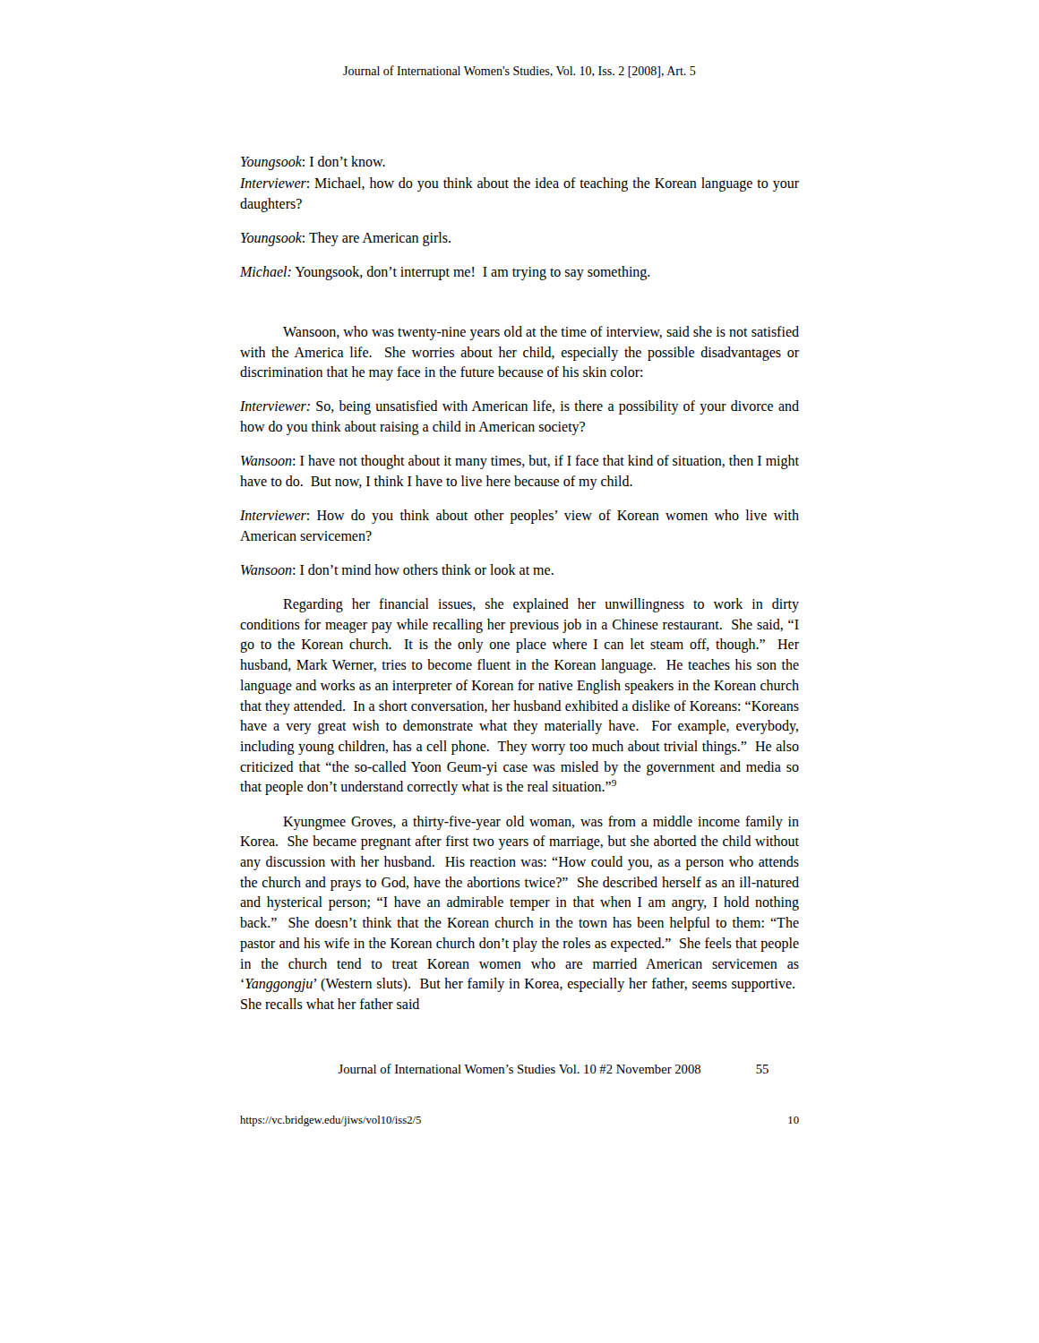Journal of International Women's Studies, Vol. 10, Iss. 2 [2008], Art. 5
Youngsook: I don’t know.
Interviewer: Michael, how do you think about the idea of teaching the Korean language to your daughters?
Youngsook: They are American girls.
Michael: Youngsook, don’t interrupt me! I am trying to say something.
Wansoon, who was twenty-nine years old at the time of interview, said she is not satisfied with the America life. She worries about her child, especially the possible disadvantages or discrimination that he may face in the future because of his skin color:
Interviewer: So, being unsatisfied with American life, is there a possibility of your divorce and how do you think about raising a child in American society?
Wansoon: I have not thought about it many times, but, if I face that kind of situation, then I might have to do. But now, I think I have to live here because of my child.
Interviewer: How do you think about other peoples’ view of Korean women who live with American servicemen?
Wansoon: I don’t mind how others think or look at me.
Regarding her financial issues, she explained her unwillingness to work in dirty conditions for meager pay while recalling her previous job in a Chinese restaurant. She said, “I go to the Korean church. It is the only one place where I can let steam off, though.” Her husband, Mark Werner, tries to become fluent in the Korean language. He teaches his son the language and works as an interpreter of Korean for native English speakers in the Korean church that they attended. In a short conversation, her husband exhibited a dislike of Koreans: “Koreans have a very great wish to demonstrate what they materially have. For example, everybody, including young children, has a cell phone. They worry too much about trivial things.” He also criticized that “the so-called Yoon Geum-yi case was misled by the government and media so that people don’t understand correctly what is the real situation.”9
Kyungmee Groves, a thirty-five-year old woman, was from a middle income family in Korea. She became pregnant after first two years of marriage, but she aborted the child without any discussion with her husband. His reaction was: “How could you, as a person who attends the church and prays to God, have the abortions twice?” She described herself as an ill-natured and hysterical person; “I have an admirable temper in that when I am angry, I hold nothing back.” She doesn’t think that the Korean church in the town has been helpful to them: “The pastor and his wife in the Korean church don’t play the roles as expected.” She feels that people in the church tend to treat Korean women who are married American servicemen as ‘Yanggongju’ (Western sluts). But her family in Korea, especially her father, seems supportive. She recalls what her father said
Journal of International Women’s Studies Vol. 10 #2 November 2008
55
https://vc.bridgew.edu/jiws/vol10/iss2/5
10